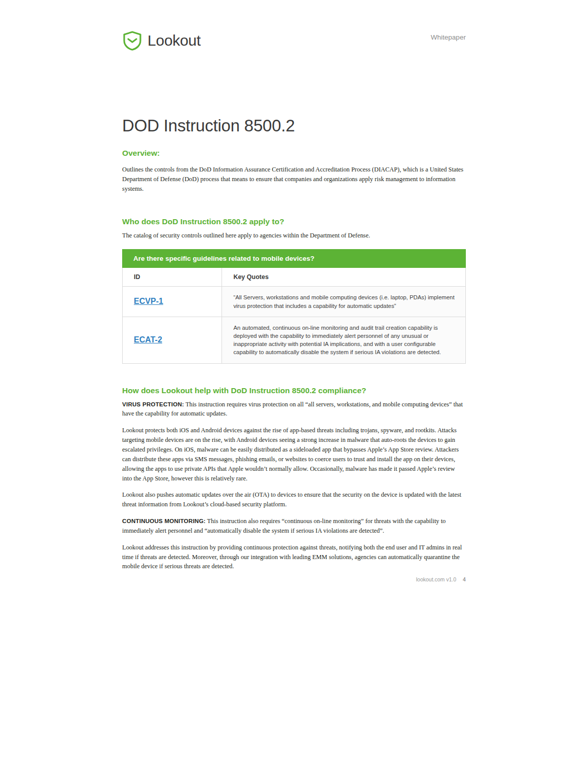Lookout
Whitepaper
DOD Instruction 8500.2
Overview:
Outlines the controls from the DoD Information Assurance Certification and Accreditation Process (DIACAP), which is a United States Department of Defense (DoD) process that means to ensure that companies and organizations apply risk management to information systems.
Who does DoD Instruction 8500.2 apply to?
The catalog of security controls outlined here apply to agencies within the Department of Defense.
Are there specific guidelines related to mobile devices?
| ID | Key Quotes |
| --- | --- |
| ECVP-1 | “All Servers, workstations and mobile computing devices (i.e. laptop, PDAs) implement virus protection that includes a capability for automatic updates” |
| ECAT-2 | An automated, continuous on-line monitoring and audit trail creation capability is deployed with the capability to immediately alert personnel of any unusual or inappropriate activity with potential IA implications, and with a user configurable capability to automatically disable the system if serious IA violations are detected. |
How does Lookout help with DoD Instruction 8500.2 compliance?
VIRUS PROTECTION: This instruction requires virus protection on all “all servers, workstations, and mobile computing devices” that have the capability for automatic updates.
Lookout protects both iOS and Android devices against the rise of app-based threats including trojans, spyware, and rootkits. Attacks targeting mobile devices are on the rise, with Android devices seeing a strong increase in malware that auto-roots the devices to gain escalated privileges. On iOS, malware can be easily distributed as a sideloaded app that bypasses Apple’s App Store review. Attackers can distribute these apps via SMS messages, phishing emails, or websites to coerce users to trust and install the app on their devices, allowing the apps to use private APIs that Apple wouldn’t normally allow. Occasionally, malware has made it passed Apple’s review into the App Store, however this is relatively rare.
Lookout also pushes automatic updates over the air (OTA) to devices to ensure that the security on the device is updated with the latest threat information from Lookout’s cloud-based security platform.
CONTINUOUS MONITORING: This instruction also requires “continuous on-line monitoring” for threats with the capability to immediately alert personnel and “automatically disable the system if serious IA violations are detected”.
Lookout addresses this instruction by providing continuous protection against threats, notifying both the end user and IT admins in real time if threats are detected. Moreover, through our integration with leading EMM solutions, agencies can automatically quarantine the mobile device if serious threats are detected.
lookout.com v1.0 4